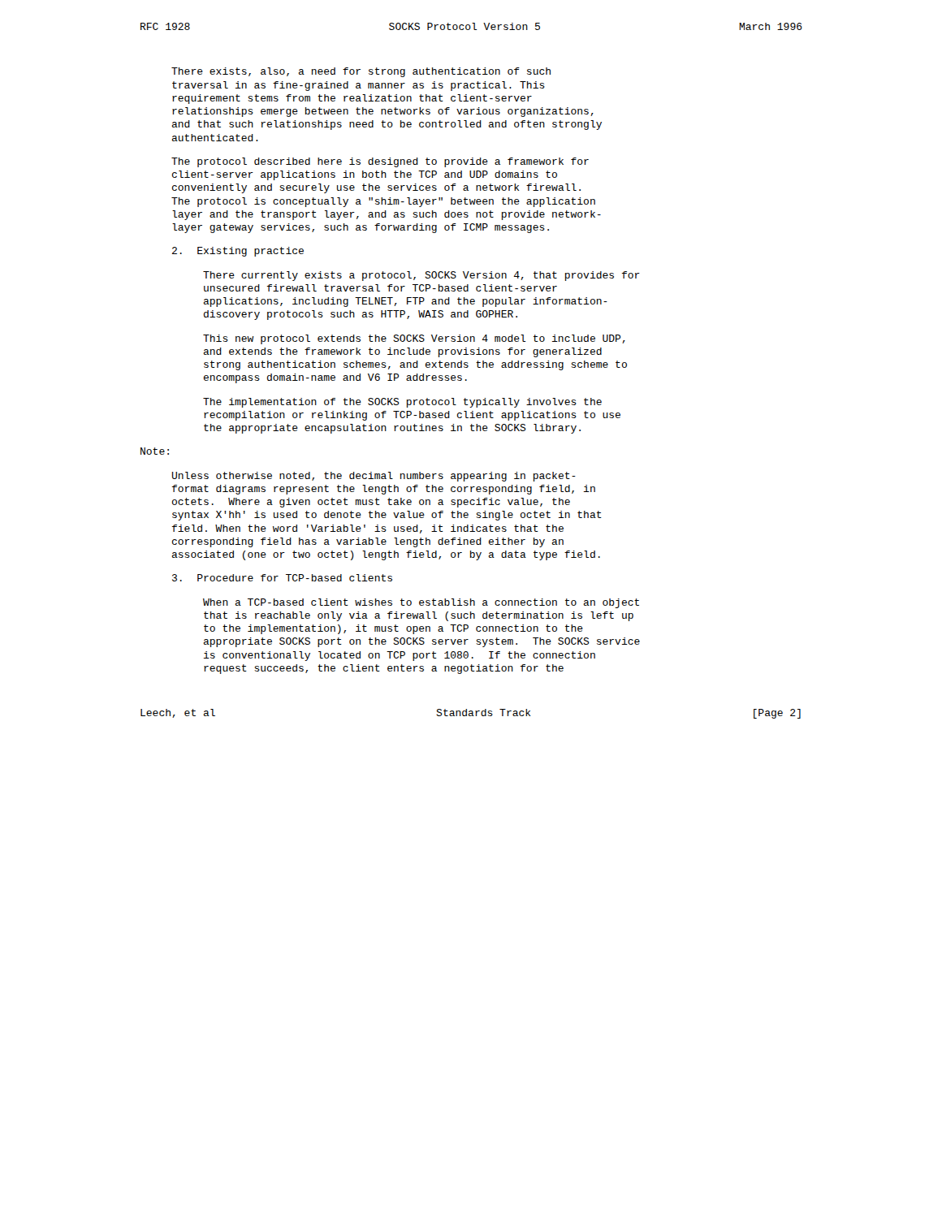RFC 1928 SOCKS Protocol Version 5 March 1996
There exists, also, a need for strong authentication of such traversal in as fine-grained a manner as is practical. This requirement stems from the realization that client-server relationships emerge between the networks of various organizations, and that such relationships need to be controlled and often strongly authenticated.
The protocol described here is designed to provide a framework for client-server applications in both the TCP and UDP domains to conveniently and securely use the services of a network firewall. The protocol is conceptually a "shim-layer" between the application layer and the transport layer, and as such does not provide network- layer gateway services, such as forwarding of ICMP messages.
2. Existing practice
There currently exists a protocol, SOCKS Version 4, that provides for unsecured firewall traversal for TCP-based client-server applications, including TELNET, FTP and the popular information- discovery protocols such as HTTP, WAIS and GOPHER.
This new protocol extends the SOCKS Version 4 model to include UDP, and extends the framework to include provisions for generalized strong authentication schemes, and extends the addressing scheme to encompass domain-name and V6 IP addresses.
The implementation of the SOCKS protocol typically involves the recompilation or relinking of TCP-based client applications to use the appropriate encapsulation routines in the SOCKS library.
Note:
Unless otherwise noted, the decimal numbers appearing in packet- format diagrams represent the length of the corresponding field, in octets. Where a given octet must take on a specific value, the syntax X'hh' is used to denote the value of the single octet in that field. When the word 'Variable' is used, it indicates that the corresponding field has a variable length defined either by an associated (one or two octet) length field, or by a data type field.
3. Procedure for TCP-based clients
When a TCP-based client wishes to establish a connection to an object that is reachable only via a firewall (such determination is left up to the implementation), it must open a TCP connection to the appropriate SOCKS port on the SOCKS server system. The SOCKS service is conventionally located on TCP port 1080. If the connection request succeeds, the client enters a negotiation for the
Leech, et al Standards Track [Page 2]